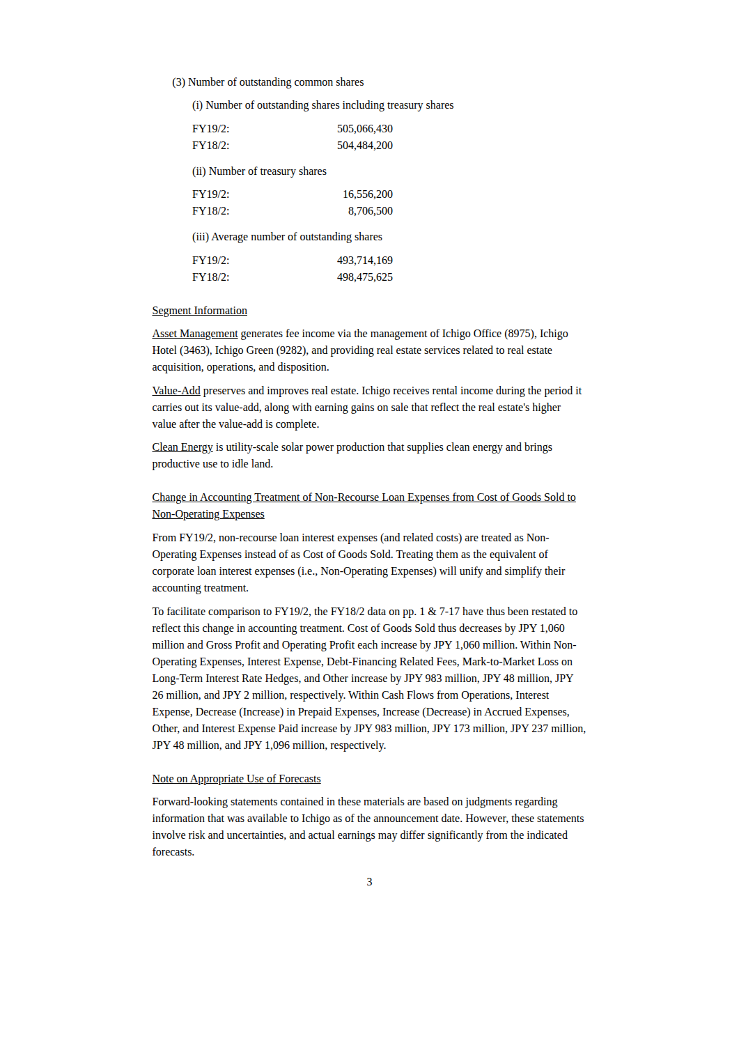(3) Number of outstanding common shares
(i) Number of outstanding shares including treasury shares
FY19/2: 505,066,430
FY18/2: 504,484,200
(ii) Number of treasury shares
FY19/2: 16,556,200
FY18/2: 8,706,500
(iii) Average number of outstanding shares
FY19/2: 493,714,169
FY18/2: 498,475,625
Segment Information
Asset Management generates fee income via the management of Ichigo Office (8975), Ichigo Hotel (3463), Ichigo Green (9282), and providing real estate services related to real estate acquisition, operations, and disposition.
Value-Add preserves and improves real estate. Ichigo receives rental income during the period it carries out its value-add, along with earning gains on sale that reflect the real estate's higher value after the value-add is complete.
Clean Energy is utility-scale solar power production that supplies clean energy and brings productive use to idle land.
Change in Accounting Treatment of Non-Recourse Loan Expenses from Cost of Goods Sold to Non-Operating Expenses
From FY19/2, non-recourse loan interest expenses (and related costs) are treated as Non-Operating Expenses instead of as Cost of Goods Sold. Treating them as the equivalent of corporate loan interest expenses (i.e., Non-Operating Expenses) will unify and simplify their accounting treatment.
To facilitate comparison to FY19/2, the FY18/2 data on pp. 1 & 7-17 have thus been restated to reflect this change in accounting treatment. Cost of Goods Sold thus decreases by JPY 1,060 million and Gross Profit and Operating Profit each increase by JPY 1,060 million. Within Non-Operating Expenses, Interest Expense, Debt-Financing Related Fees, Mark-to-Market Loss on Long-Term Interest Rate Hedges, and Other increase by JPY 983 million, JPY 48 million, JPY 26 million, and JPY 2 million, respectively. Within Cash Flows from Operations, Interest Expense, Decrease (Increase) in Prepaid Expenses, Increase (Decrease) in Accrued Expenses, Other, and Interest Expense Paid increase by JPY 983 million, JPY 173 million, JPY 237 million, JPY 48 million, and JPY 1,096 million, respectively.
Note on Appropriate Use of Forecasts
Forward-looking statements contained in these materials are based on judgments regarding information that was available to Ichigo as of the announcement date. However, these statements involve risk and uncertainties, and actual earnings may differ significantly from the indicated forecasts.
3